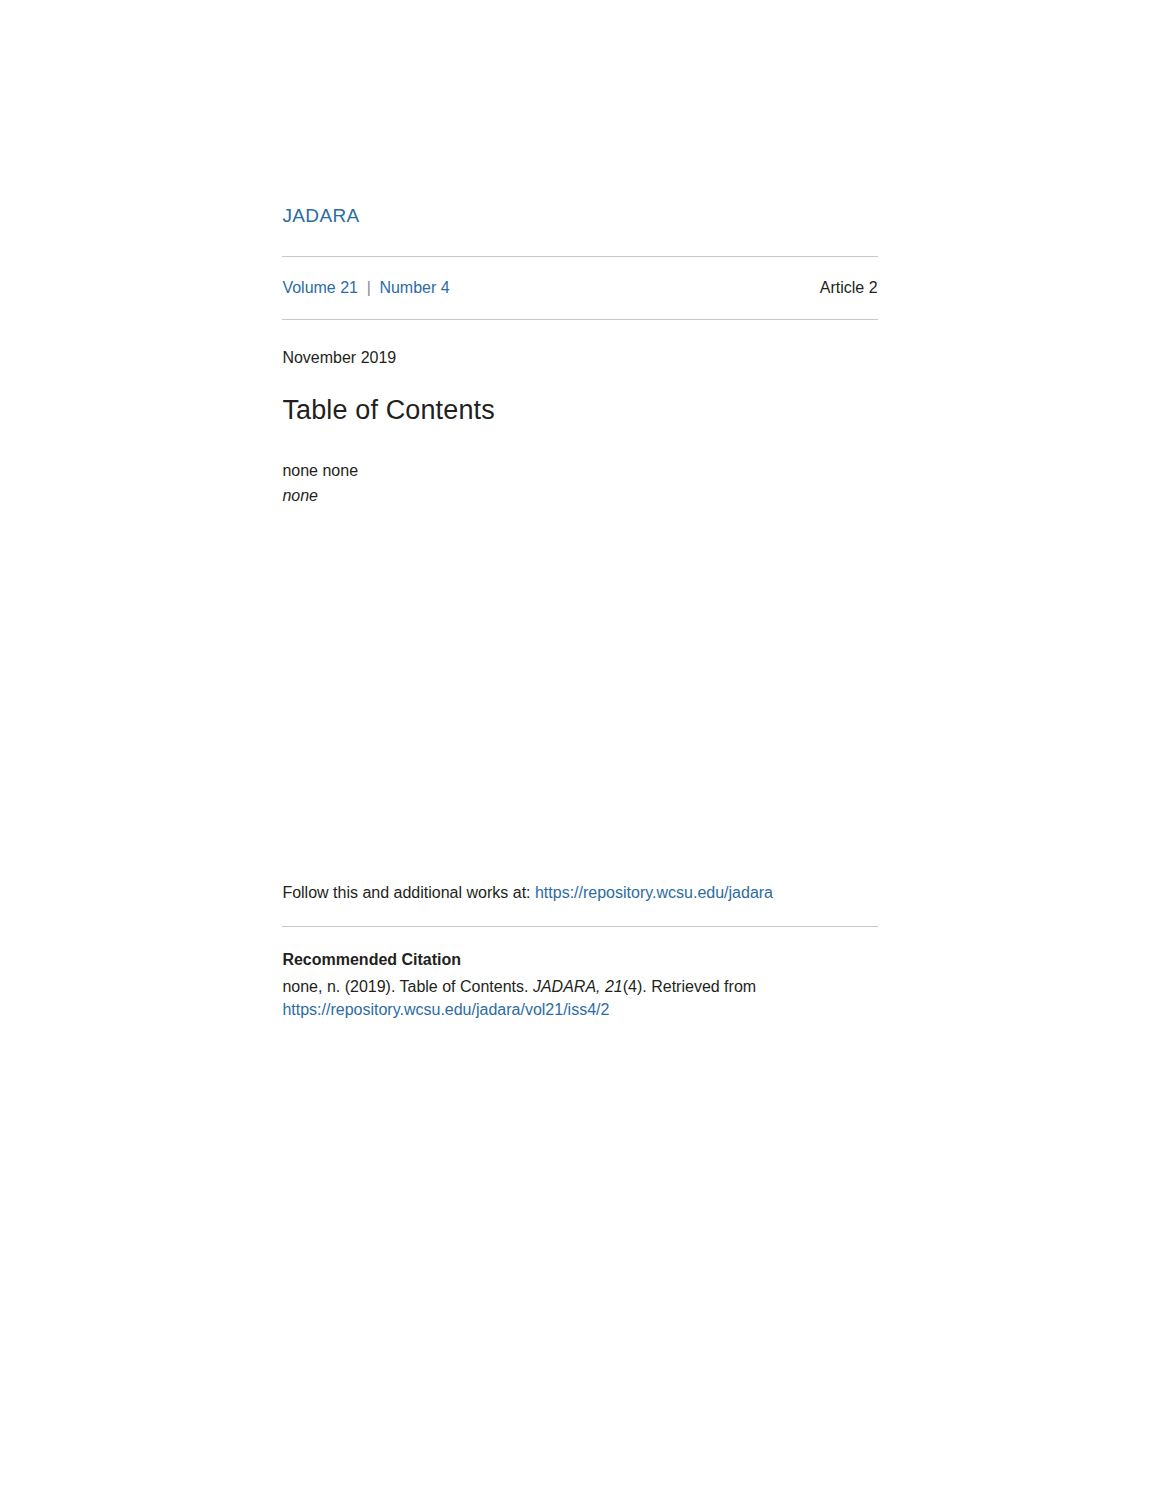JADARA
Volume 21|Number 4
Article 2
November 2019
Table of Contents
none none
none
Follow this and additional works at: https://repository.wcsu.edu/jadara
Recommended Citation
none, n. (2019). Table of Contents. JADARA, 21(4). Retrieved from https://repository.wcsu.edu/jadara/vol21/iss4/2